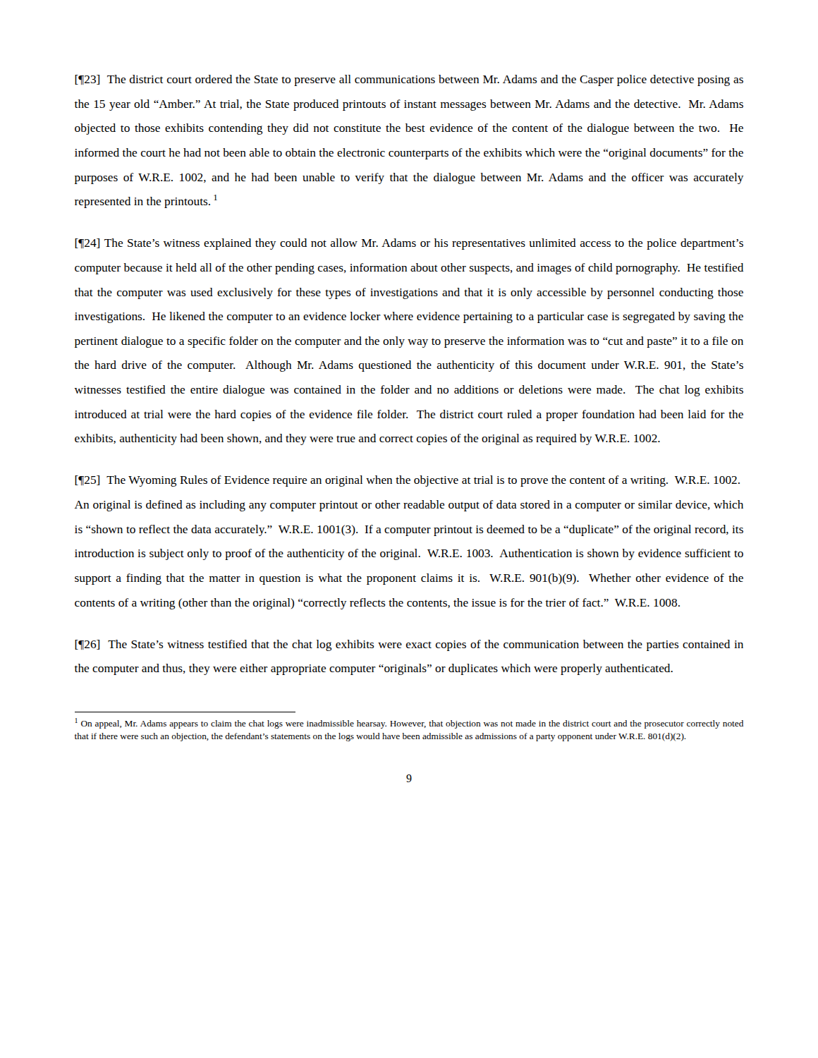[¶23] The district court ordered the State to preserve all communications between Mr. Adams and the Casper police detective posing as the 15 year old “Amber.” At trial, the State produced printouts of instant messages between Mr. Adams and the detective. Mr. Adams objected to those exhibits contending they did not constitute the best evidence of the content of the dialogue between the two. He informed the court he had not been able to obtain the electronic counterparts of the exhibits which were the “original documents” for the purposes of W.R.E. 1002, and he had been unable to verify that the dialogue between Mr. Adams and the officer was accurately represented in the printouts. 1
[¶24] The State’s witness explained they could not allow Mr. Adams or his representatives unlimited access to the police department’s computer because it held all of the other pending cases, information about other suspects, and images of child pornography. He testified that the computer was used exclusively for these types of investigations and that it is only accessible by personnel conducting those investigations. He likened the computer to an evidence locker where evidence pertaining to a particular case is segregated by saving the pertinent dialogue to a specific folder on the computer and the only way to preserve the information was to “cut and paste” it to a file on the hard drive of the computer. Although Mr. Adams questioned the authenticity of this document under W.R.E. 901, the State’s witnesses testified the entire dialogue was contained in the folder and no additions or deletions were made. The chat log exhibits introduced at trial were the hard copies of the evidence file folder. The district court ruled a proper foundation had been laid for the exhibits, authenticity had been shown, and they were true and correct copies of the original as required by W.R.E. 1002.
[¶25] The Wyoming Rules of Evidence require an original when the objective at trial is to prove the content of a writing. W.R.E. 1002. An original is defined as including any computer printout or other readable output of data stored in a computer or similar device, which is “shown to reflect the data accurately.” W.R.E. 1001(3). If a computer printout is deemed to be a “duplicate” of the original record, its introduction is subject only to proof of the authenticity of the original. W.R.E. 1003. Authentication is shown by evidence sufficient to support a finding that the matter in question is what the proponent claims it is. W.R.E. 901(b)(9). Whether other evidence of the contents of a writing (other than the original) “correctly reflects the contents, the issue is for the trier of fact.” W.R.E. 1008.
[¶26] The State’s witness testified that the chat log exhibits were exact copies of the communication between the parties contained in the computer and thus, they were either appropriate computer “originals” or duplicates which were properly authenticated.
1 On appeal, Mr. Adams appears to claim the chat logs were inadmissible hearsay. However, that objection was not made in the district court and the prosecutor correctly noted that if there were such an objection, the defendant’s statements on the logs would have been admissible as admissions of a party opponent under W.R.E. 801(d)(2).
9